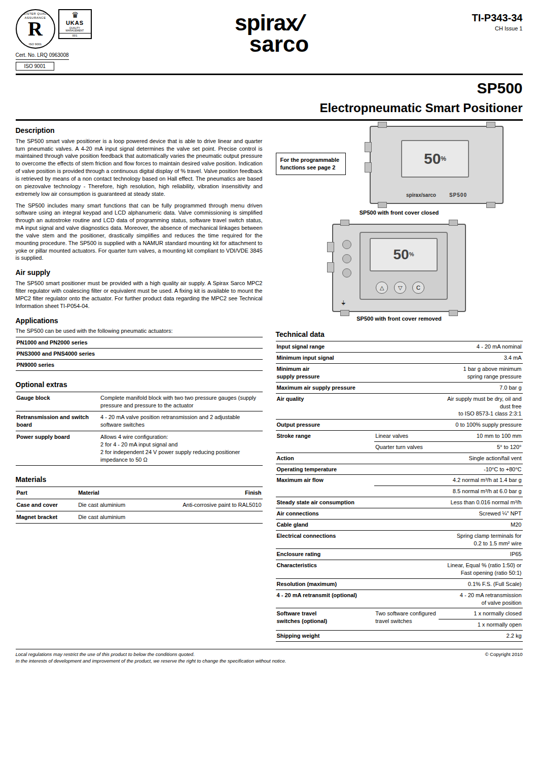REGISTER QUALITY ASSURANCE
R
ISO 9001
♛
UKAS
QUALITY
MANAGEMENT
001
Cert. No. LRQ 0963008
ISO 9001
spirax/
sarco
TI-P343-34
CH Issue 1
SP500
Electropneumatic Smart Positioner
Description
The SP500 smart valve positioner is a loop powered device that is able to drive linear and quarter turn pneumatic valves. A 4-20 mA input signal determines the valve set point. Precise control is maintained through valve position feedback that automatically varies the pneumatic output pressure to overcome the effects of stem friction and flow forces to maintain desired valve position. Indication of valve position is provided through a continuous digital display of % travel. Valve position feedback is retrieved by means of a non contact technology based on Hall effect. The pneumatics are based on piezovalve technology - Therefore, high resolution, high reliability, vibration insensitivity and extremely low air consumption is guaranteed at steady state.
The SP500 includes many smart functions that can be fully programmed through menu driven software using an integral keypad and LCD alphanumeric data. Valve commissioning is simplified through an autostroke routine and LCD data of programming status, software travel switch status, mA input signal and valve diagnostics data. Moreover, the absence of mechanical linkages between the valve stem and the positioner, drastically simplifies and reduces the time required for the mounting procedure. The SP500 is supplied with a NAMUR standard mounting kit for attachment to yoke or pillar mounted actuators. For quarter turn valves, a mounting kit compliant to VDI/VDE 3845 is supplied.
Air supply
The SP500 smart positioner must be provided with a high quality air supply. A Spirax Sarco MPC2 filter regulator with coalescing filter or equivalent must be used. A fixing kit is available to mount the MPC2 filter regulator onto the actuator. For further product data regarding the MPC2 see Technical Information sheet TI-P054-04.
Applications
The SP500 can be used with the following pneumatic actuators:
| PN1000 and PN2000 series |
| PNS3000 and PNS4000 series |
| PN9000 series |
Optional extras
| Gauge block | Complete manifold block with two two pressure gauges (supply pressure and pressure to the actuator |
| Retransmission and switch board | 4 - 20 mA valve position retransmission and 2 adjustable software switches |
| Power supply board | Allows 4 wire configuration: 2 for 4 - 20 mA input signal and 2 for independent 24 V power supply reducing positioner impedance to 50 Ω |
Materials
| Part | Material | Finish |
| --- | --- | --- |
| Case and cover | Die cast aluminium | Anti-corrosive paint to RAL5010 |
| Magnet bracket | Die cast aluminium | |
For the programmable functions see page 2
50%
spirax/sarcoSP500
SP500 with front cover closed
⏚
50%
△
▽
C
SP500 with front cover removed
Technical data
| Input signal range | | 4 - 20 mA nominal |
| Minimum input signal | | 3.4 mA |
| Minimum air supply pressure | | 1 bar g above minimum spring range pressure |
| Maximum air supply pressure | | 7.0 bar g |
| Air quality | | Air supply must be dry, oil and dust free to ISO 8573-1 class 2:3:1 |
| Output pressure | | 0 to 100% supply pressure |
| Stroke range | Linear valves | 10 mm to 100 mm |
| Quarter turn valves | 5° to 120° |
| Action | | Single action/fail vent |
| Operating temperature | | -10°C to +80°C |
| Maximum air flow | | 4.2 normal m³/h at 1.4 bar g |
| | 8.5 normal m³/h at 6.0 bar g |
| Steady state air consumption | | Less than 0.016 normal m³/h |
| Air connections | | Screwed ¼" NPT |
| Cable gland | | M20 |
| Electrical connections | | Spring clamp terminals for 0.2 to 1.5 mm² wire |
| Enclosure rating | | IP65 |
| Characteristics | | Linear, Equal % (ratio 1:50) or Fast opening (ratio 50:1) |
| Resolution (maximum) | | 0.1% F.S. (Full Scale) |
| 4 - 20 mA retransmit (optional) | | 4 - 20 mA retransmission of valve position |
| Software travel switches (optional) | Two software configured travel switches | 1 x normally closed |
| 1 x normally open |
| Shipping weight | | 2.2 kg |
© Copyright 2010 Local regulations may restrict the use of this product to below the conditions quoted.
In the interests of development and improvement of the product, we reserve the right to change the specification without notice.